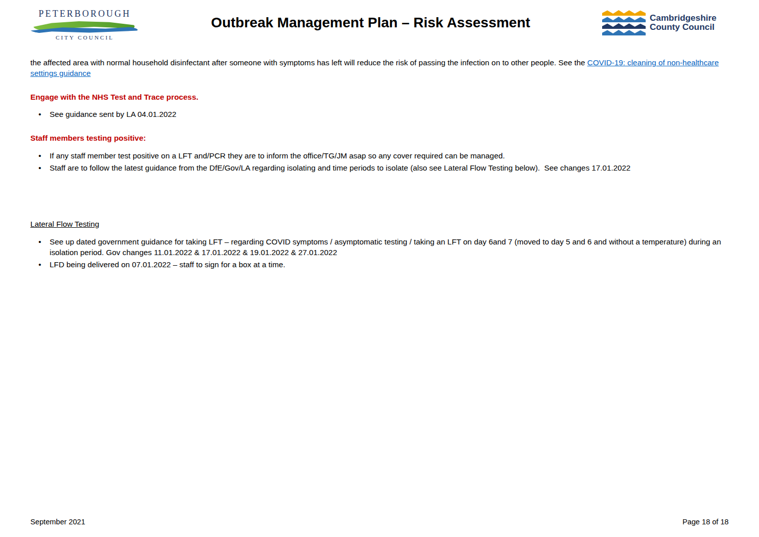PETERBOROUGH
CITY COUNCIL
Outbreak Management Plan – Risk Assessment
Cambridgeshire
County Council
the affected area with normal household disinfectant after someone with symptoms has left will reduce the risk of passing the infection on to other people. See the COVID-19: cleaning of non-healthcare settings guidance
Engage with the NHS Test and Trace process.
See guidance sent by LA 04.01.2022
Staff members testing positive:
If any staff member test positive on a LFT and/PCR they are to inform the office/TG/JM asap so any cover required can be managed.
Staff are to follow the latest guidance from the DfE/Gov/LA regarding isolating and time periods to isolate (also see Lateral Flow Testing below). See changes 17.01.2022
Lateral Flow Testing
See up dated government guidance for taking LFT – regarding COVID symptoms / asymptomatic testing / taking an LFT on day 6and 7 (moved to day 5 and 6 and without a temperature) during an isolation period. Gov changes 11.01.2022 & 17.01.2022 & 19.01.2022 & 27.01.2022
LFD being delivered on 07.01.2022 – staff to sign for a box at a time.
September 2021
Page 18 of 18